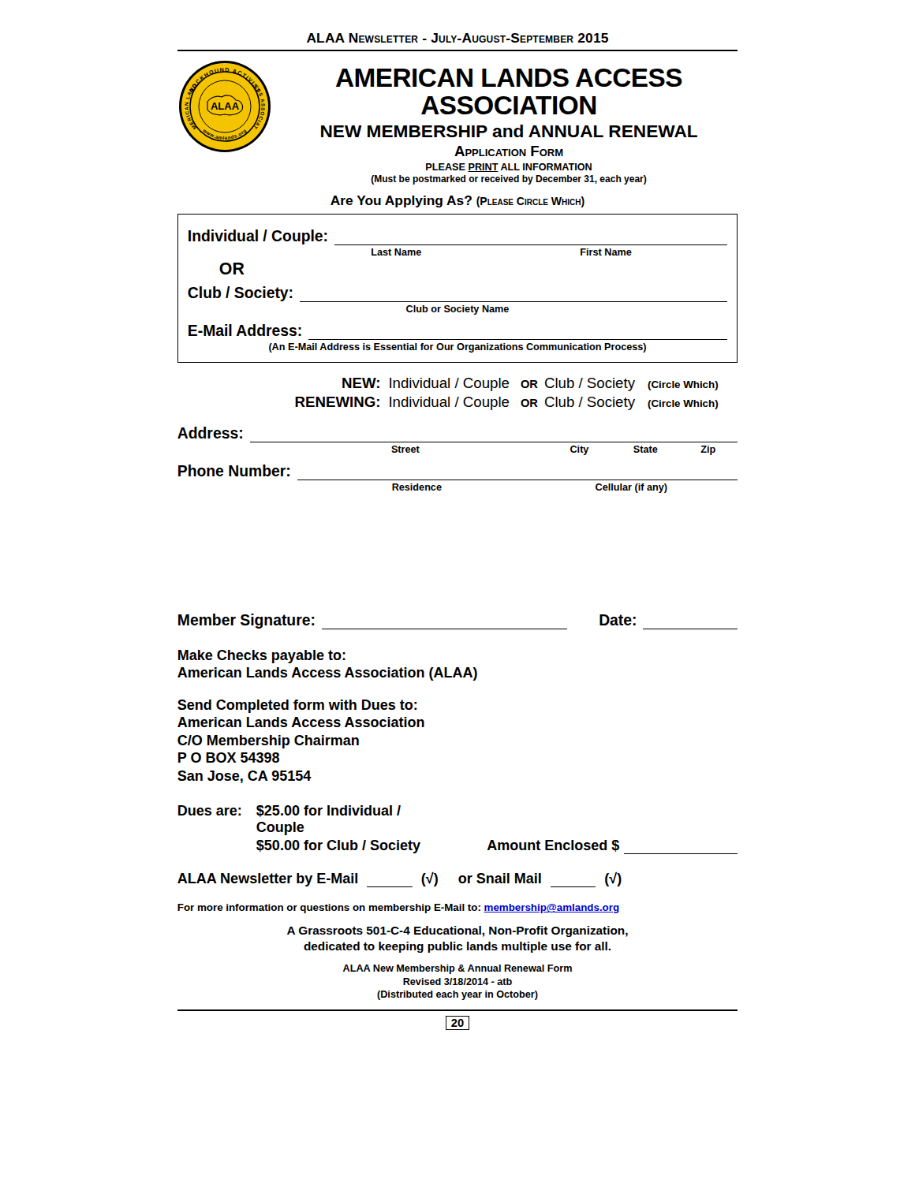ALAA Newsletter - July-August-September 2015
ROCKHOUND ACTIVIST www.amlands.org AMERICAN LANDS ACCESS ASSOCIATION ALAA
AMERICAN LANDS ACCESS ASSOCIATION
NEW MEMBERSHIP and ANNUAL RENEWAL
Application Form
PLEASE PRINT ALL INFORMATION
(Must be postmarked or received by December 31, each year)
Are You Applying As? (Please Circle Which)
Individual / Couple:
Last Name
First Name
OR
Club / Society:
Club or Society Name
E-Mail Address:
(An E-Mail Address is Essential for Our Organizations Communication Process)
| NEW: | Individual / Couple | OR | Club / Society | (Circle Which) |
| RENEWING: | Individual / Couple | OR | Club / Society | (Circle Which) |
Address:
Street
City
State
Zip
Phone Number:
Residence
Cellular (if any)
Member Signature:
Date:
Make Checks payable to:
American Lands Access Association (ALAA)
Send Completed form with Dues to:
American Lands Access Association
C/O Membership Chairman
P O BOX 54398
San Jose, CA 95154
| Dues are: | $25.00 for Individual / Couple | |
| | $50.00 for Club / Society | Amount Enclosed $ |
ALAA Newsletter by E-Mail (√) or Snail Mail (√)
For more information or questions on membership E-Mail to: membership@amlands.org
A Grassroots 501-C-4 Educational, Non-Profit Organization,
dedicated to keeping public lands multiple use for all.
ALAA New Membership & Annual Renewal Form
Revised 3/18/2014 - atb
(Distributed each year in October)
20